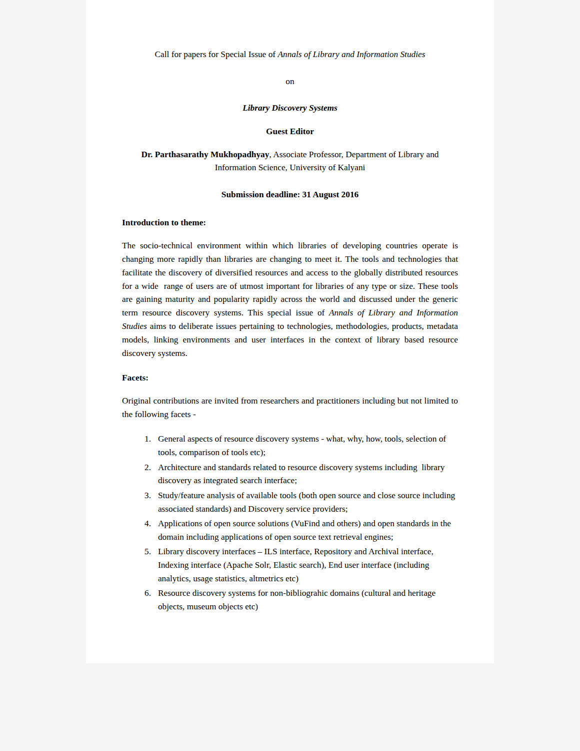Call for papers for Special Issue of Annals of Library and Information Studies
on
Library Discovery Systems
Guest Editor
Dr. Parthasarathy Mukhopadhyay, Associate Professor, Department of Library and Information Science, University of Kalyani
Submission deadline: 31 August 2016
Introduction to theme:
The socio-technical environment within which libraries of developing countries operate is changing more rapidly than libraries are changing to meet it. The tools and technologies that facilitate the discovery of diversified resources and access to the globally distributed resources for a wide range of users are of utmost important for libraries of any type or size. These tools are gaining maturity and popularity rapidly across the world and discussed under the generic term resource discovery systems. This special issue of Annals of Library and Information Studies aims to deliberate issues pertaining to technologies, methodologies, products, metadata models, linking environments and user interfaces in the context of library based resource discovery systems.
Facets:
Original contributions are invited from researchers and practitioners including but not limited to the following facets -
General aspects of resource discovery systems - what, why, how, tools, selection of tools, comparison of tools etc);
Architecture and standards related to resource discovery systems including library discovery as integrated search interface;
Study/feature analysis of available tools (both open source and close source including associated standards) and Discovery service providers;
Applications of open source solutions (VuFind and others) and open standards in the domain including applications of open source text retrieval engines;
Library discovery interfaces – ILS interface, Repository and Archival interface, Indexing interface (Apache Solr, Elastic search), End user interface (including analytics, usage statistics, altmetrics etc)
Resource discovery systems for non-bibliograhic domains (cultural and heritage objects, museum objects etc)